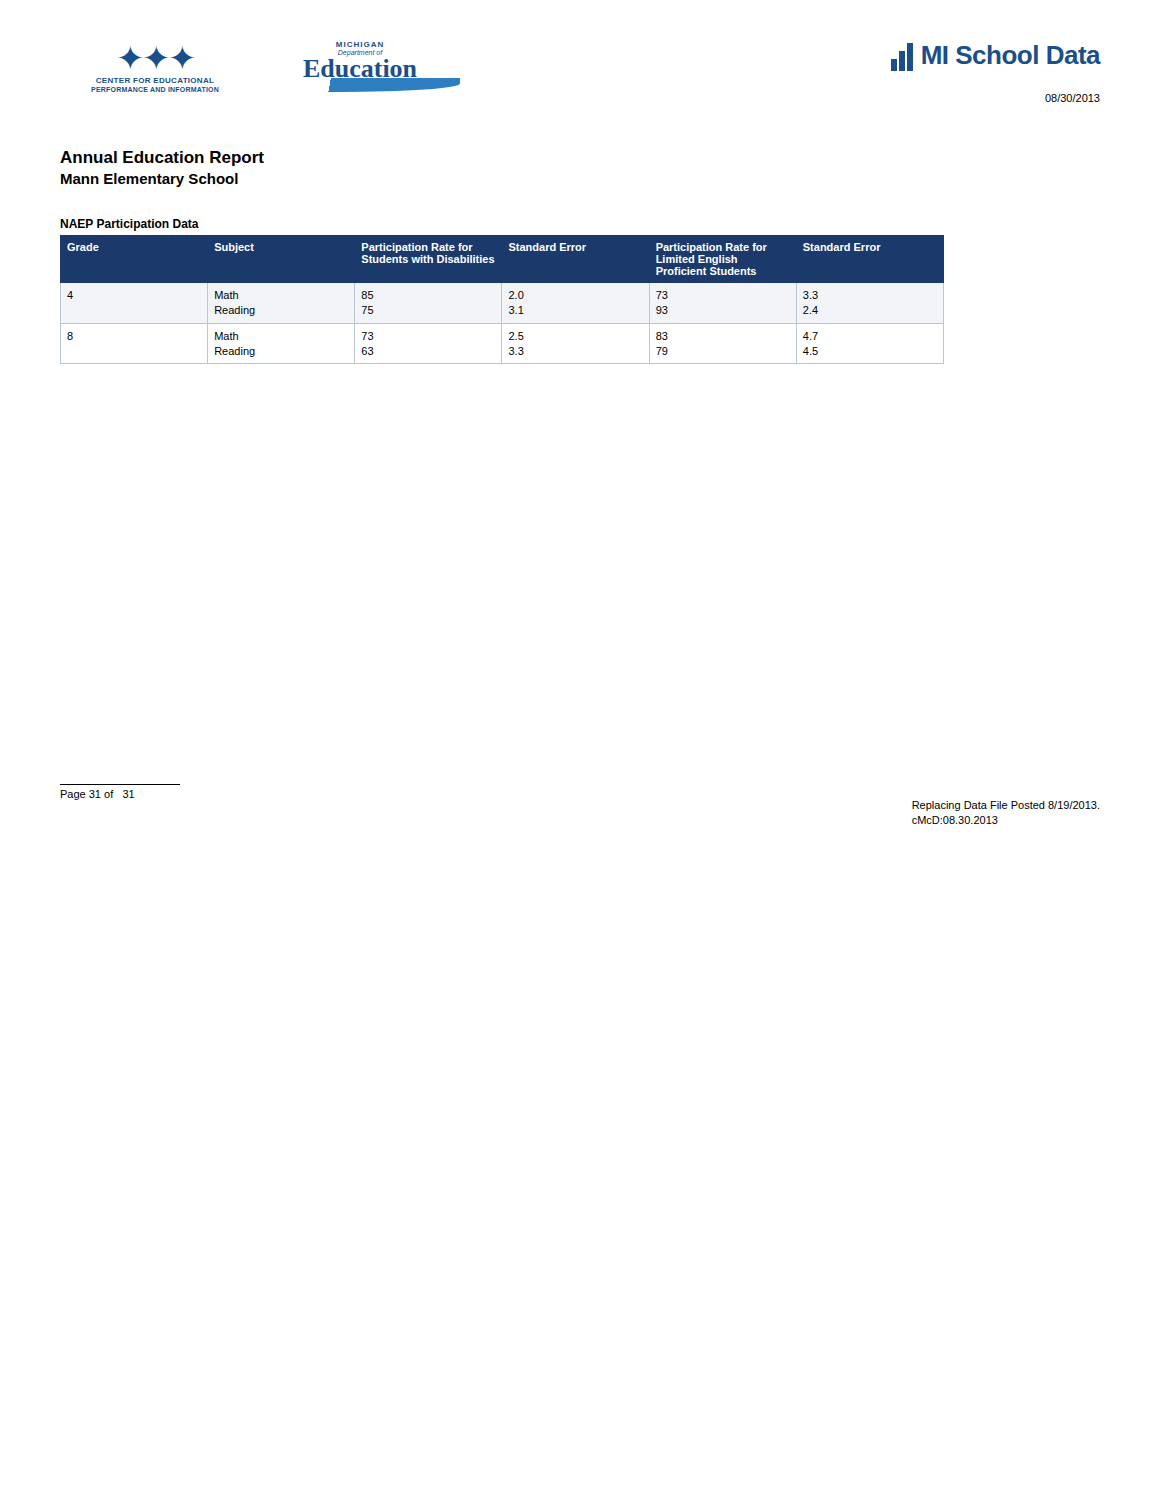✦✦✦
CENTER FOR EDUCATIONAL
PERFORMANCE AND INFORMATION
MICHIGAN
Department of
Education
MI School Data
08/30/2013
Annual Education Report
Mann Elementary School
NAEP Participation Data
| Grade | Subject | Participation Rate for Students with Disabilities | Standard Error | Participation Rate for Limited English Proficient Students | Standard Error |
| --- | --- | --- | --- | --- | --- |
| 4 | Math Reading | 85 75 | 2.0 3.1 | 73 93 | 3.3 2.4 |
| 8 | Math Reading | 73 63 | 2.5 3.3 | 83 79 | 4.7 4.5 |
Page 31 of 31
Replacing Data File Posted 8/19/2013.
cMcD:08.30.2013